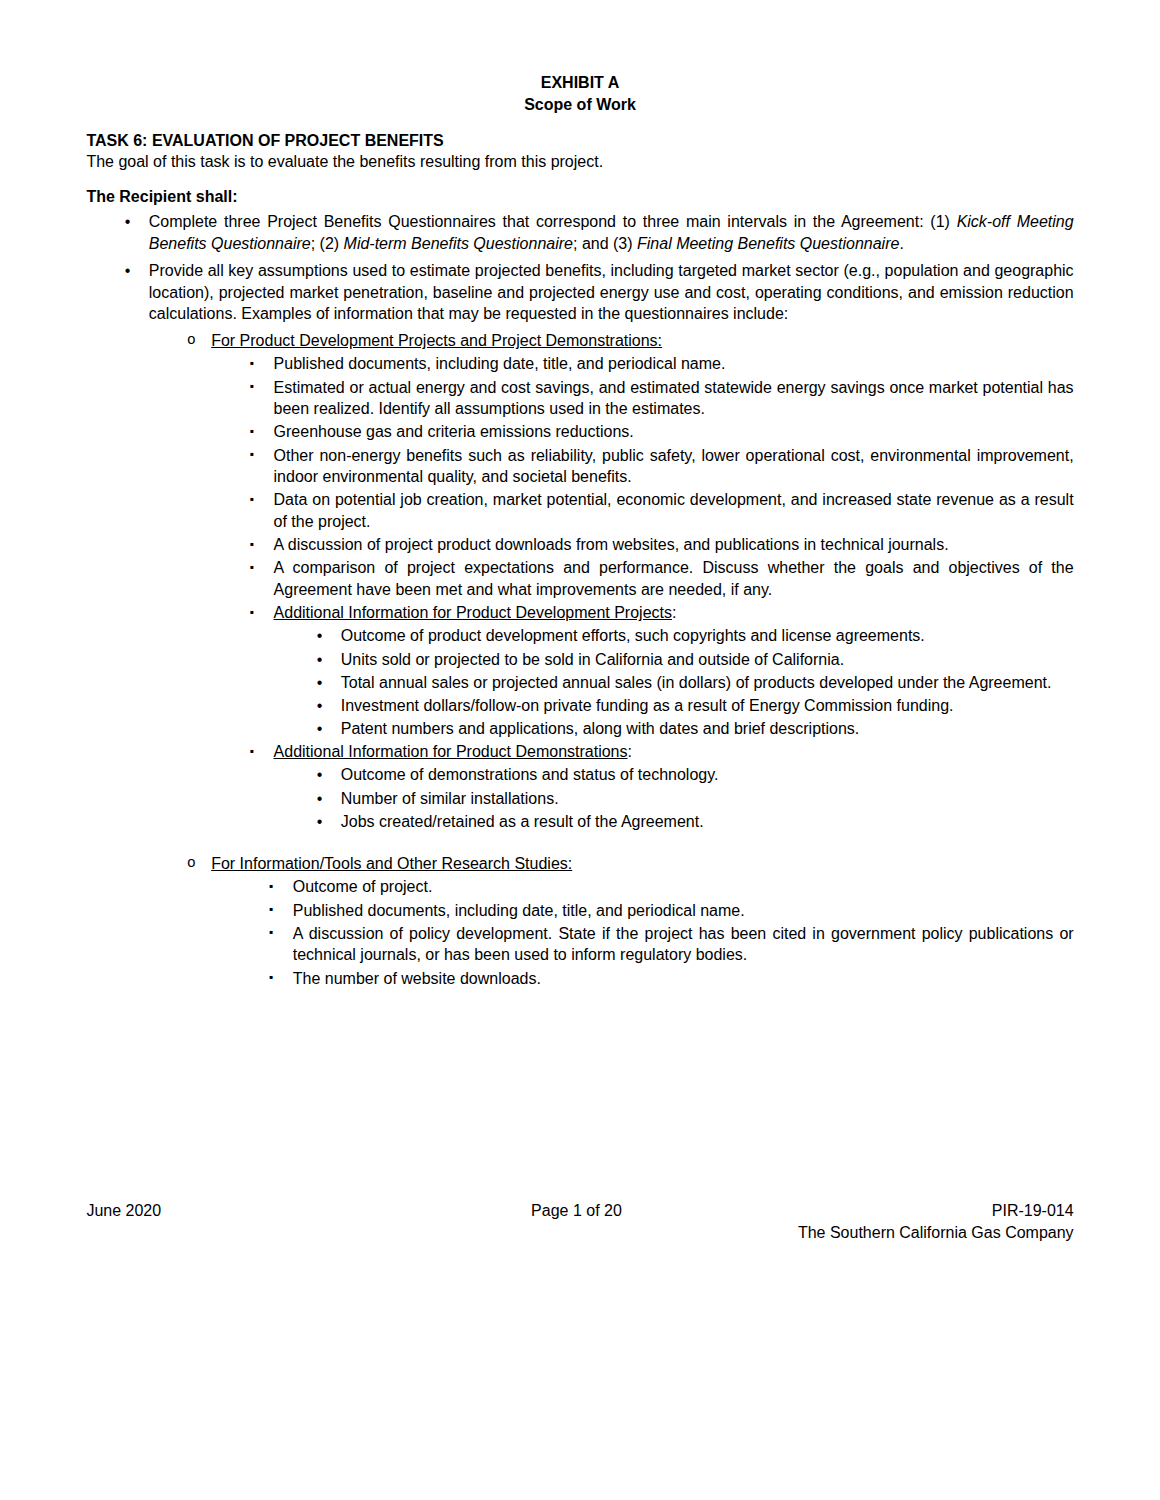EXHIBIT A
Scope of Work
TASK 6: EVALUATION OF PROJECT BENEFITS
The goal of this task is to evaluate the benefits resulting from this project.
The Recipient shall:
Complete three Project Benefits Questionnaires that correspond to three main intervals in the Agreement: (1) Kick-off Meeting Benefits Questionnaire; (2) Mid-term Benefits Questionnaire; and (3) Final Meeting Benefits Questionnaire.
Provide all key assumptions used to estimate projected benefits, including targeted market sector (e.g., population and geographic location), projected market penetration, baseline and projected energy use and cost, operating conditions, and emission reduction calculations. Examples of information that may be requested in the questionnaires include:
For Product Development Projects and Project Demonstrations:
Published documents, including date, title, and periodical name.
Estimated or actual energy and cost savings, and estimated statewide energy savings once market potential has been realized. Identify all assumptions used in the estimates.
Greenhouse gas and criteria emissions reductions.
Other non-energy benefits such as reliability, public safety, lower operational cost, environmental improvement, indoor environmental quality, and societal benefits.
Data on potential job creation, market potential, economic development, and increased state revenue as a result of the project.
A discussion of project product downloads from websites, and publications in technical journals.
A comparison of project expectations and performance. Discuss whether the goals and objectives of the Agreement have been met and what improvements are needed, if any.
Additional Information for Product Development Projects:
Outcome of product development efforts, such copyrights and license agreements.
Units sold or projected to be sold in California and outside of California.
Total annual sales or projected annual sales (in dollars) of products developed under the Agreement.
Investment dollars/follow-on private funding as a result of Energy Commission funding.
Patent numbers and applications, along with dates and brief descriptions.
Additional Information for Product Demonstrations:
Outcome of demonstrations and status of technology.
Number of similar installations.
Jobs created/retained as a result of the Agreement.
For Information/Tools and Other Research Studies:
Outcome of project.
Published documents, including date, title, and periodical name.
A discussion of policy development. State if the project has been cited in government policy publications or technical journals, or has been used to inform regulatory bodies.
The number of website downloads.
June 2020
Page 1 of 20
PIR-19-014
The Southern California Gas Company